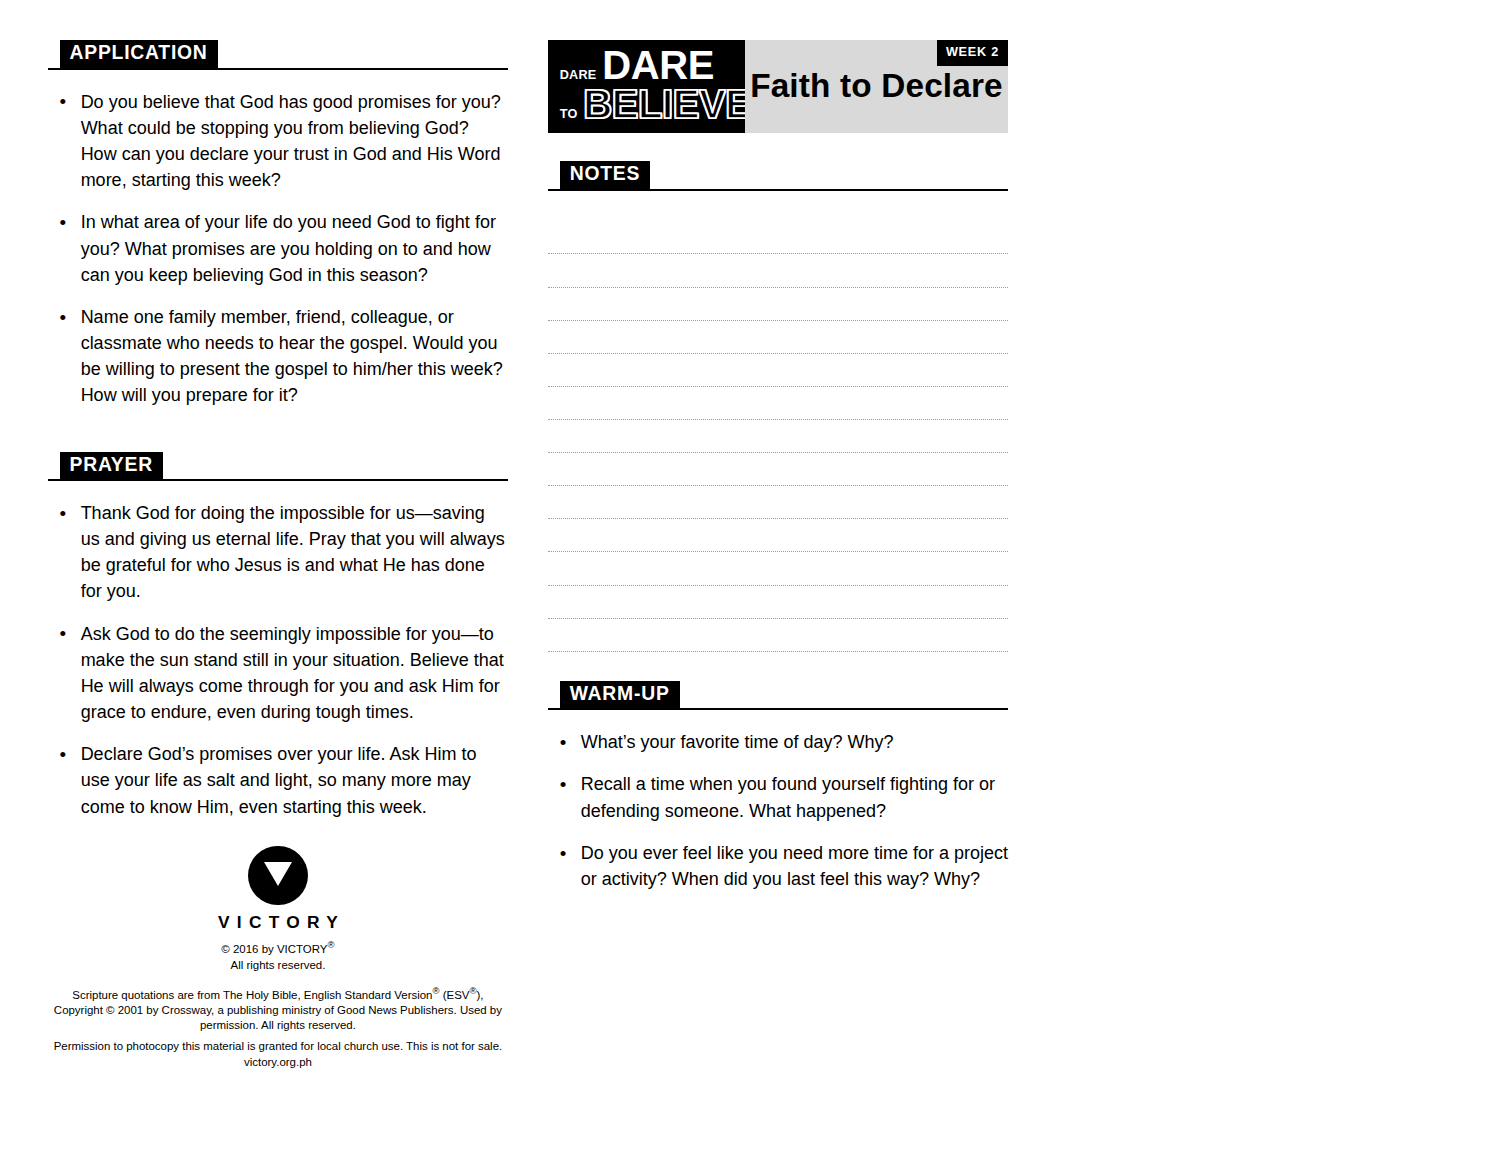APPLICATION
Do you believe that God has good promises for you? What could be stopping you from believing God? How can you declare your trust in God and His Word more, starting this week?
In what area of your life do you need God to fight for you? What promises are you holding on to and how can you keep believing God in this season?
Name one family member, friend, colleague, or classmate who needs to hear the gospel. Would you be willing to present the gospel to him/her this week? How will you prepare for it?
PRAYER
Thank God for doing the impossible for us—saving us and giving us eternal life. Pray that you will always be grateful for who Jesus is and what He has done for you.
Ask God to do the seemingly impossible for you—to make the sun stand still in your situation. Believe that He will always come through for you and ask Him for grace to endure, even during tough times.
Declare God’s promises over your life. Ask Him to use your life as salt and light, so many more may come to know Him, even starting this week.
VICTORY
© 2016 by VICTORY®
All rights reserved.
Scripture quotations are from The Holy Bible, English Standard Version® (ESV®), Copyright © 2001 by Crossway, a publishing ministry of Good News Publishers. Used by permission. All rights reserved.
Permission to photocopy this material is granted for local church use. This is not for sale.
victory.org.ph
DARE DARE
TO BELIEVE
WEEK 2
Faith to Declare
NOTES
WARM-UP
What’s your favorite time of day? Why?
Recall a time when you found yourself fighting for or defending someone. What happened?
Do you ever feel like you need more time for a project or activity? When did you last feel this way? Why?